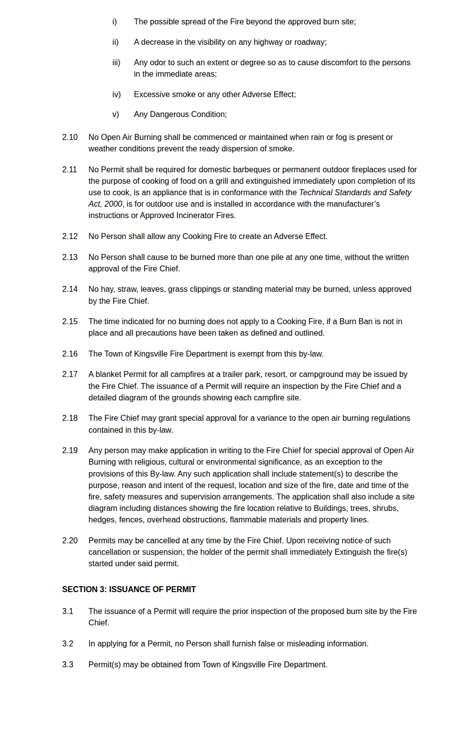i) The possible spread of the Fire beyond the approved burn site;
ii) A decrease in the visibility on any highway or roadway;
iii) Any odor to such an extent or degree so as to cause discomfort to the persons in the immediate areas;
iv) Excessive smoke or any other Adverse Effect;
v) Any Dangerous Condition;
2.10 No Open Air Burning shall be commenced or maintained when rain or fog is present or weather conditions prevent the ready dispersion of smoke.
2.11 No Permit shall be required for domestic barbeques or permanent outdoor fireplaces used for the purpose of cooking of food on a grill and extinguished immediately upon completion of its use to cook, is an appliance that is in conformance with the Technical Standards and Safety Act, 2000, is for outdoor use and is installed in accordance with the manufacturer’s instructions or Approved Incinerator Fires.
2.12 No Person shall allow any Cooking Fire to create an Adverse Effect.
2.13 No Person shall cause to be burned more than one pile at any one time, without the written approval of the Fire Chief.
2.14 No hay, straw, leaves, grass clippings or standing material may be burned, unless approved by the Fire Chief.
2.15 The time indicated for no burning does not apply to a Cooking Fire, if a Burn Ban is not in place and all precautions have been taken as defined and outlined.
2.16 The Town of Kingsville Fire Department is exempt from this by-law.
2.17 A blanket Permit for all campfires at a trailer park, resort, or campground may be issued by the Fire Chief. The issuance of a Permit will require an inspection by the Fire Chief and a detailed diagram of the grounds showing each campfire site.
2.18 The Fire Chief may grant special approval for a variance to the open air burning regulations contained in this by-law.
2.19 Any person may make application in writing to the Fire Chief for special approval of Open Air Burning with religious, cultural or environmental significance, as an exception to the provisions of this By-law. Any such application shall include statement(s) to describe the purpose, reason and intent of the request, location and size of the fire, date and time of the fire, safety measures and supervision arrangements. The application shall also include a site diagram including distances showing the fire location relative to Buildings, trees, shrubs, hedges, fences, overhead obstructions, flammable materials and property lines.
2.20 Permits may be cancelled at any time by the Fire Chief. Upon receiving notice of such cancellation or suspension, the holder of the permit shall immediately Extinguish the fire(s) started under said permit.
SECTION 3: ISSUANCE OF PERMIT
3.1 The issuance of a Permit will require the prior inspection of the proposed burn site by the Fire Chief.
3.2 In applying for a Permit, no Person shall furnish false or misleading information.
3.3 Permit(s) may be obtained from Town of Kingsville Fire Department.